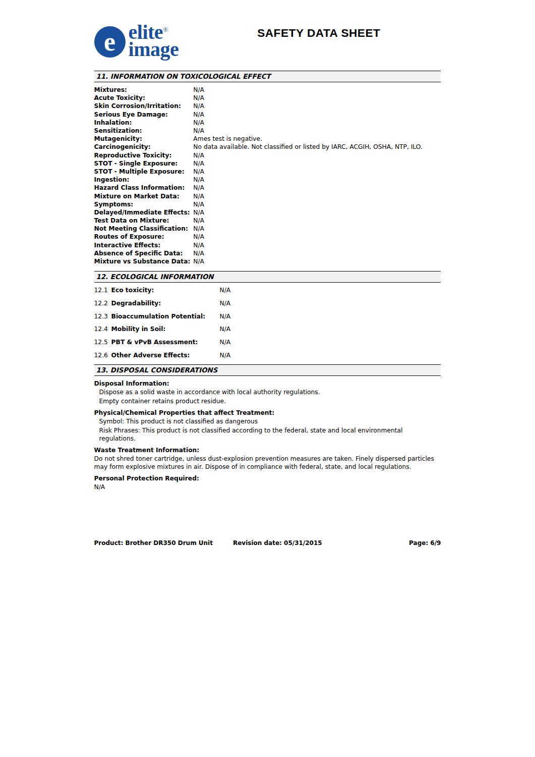e
elite®
image
SAFETY DATA SHEET
11. INFORMATION ON TOXICOLOGICAL EFFECT
| Mixtures: | N/A |
| Acute Toxicity: | N/A |
| Skin Corrosion/Irritation: | N/A |
| Serious Eye Damage: | N/A |
| Inhalation: | N/A |
| Sensitization: | N/A |
| Mutagenicity: | Ames test is negative. |
| Carcinogenicity: | No data available. Not classified or listed by IARC, ACGIH, OSHA, NTP, ILO. |
| Reproductive Toxicity: | N/A |
| STOT - Single Exposure: | N/A |
| STOT - Multiple Exposure: | N/A |
| Ingestion: | N/A |
| Hazard Class Information: | N/A |
| Mixture on Market Data: | N/A |
| Symptoms: | N/A |
| Delayed/Immediate Effects: | N/A |
| Test Data on Mixture: | N/A |
| Not Meeting Classification: | N/A |
| Routes of Exposure: | N/A |
| Interactive Effects: | N/A |
| Absence of Specific Data: | N/A |
| Mixture vs Substance Data: | N/A |
12. ECOLOGICAL INFORMATION
12.1
Eco toxicity:
N/A
12.2
Degradability:
N/A
12.3
Bioaccumulation Potential:
N/A
12.4
Mobility in Soil:
N/A
12.5
PBT & vPvB Assessment:
N/A
12.6
Other Adverse Effects:
N/A
13. DISPOSAL CONSIDERATIONS
Disposal Information:
Dispose as a solid waste in accordance with local authority regulations.
Empty container retains product residue.
Physical/Chemical Properties that affect Treatment:
Symbol: This product is not classified as dangerous
Risk Phrases: This product is not classified according to the federal, state and local environmental regulations.
Waste Treatment Information:
Do not shred toner cartridge, unless dust-explosion prevention measures are taken. Finely dispersed particles may form explosive mixtures in air. Dispose of in compliance with federal, state, and local regulations.
Personal Protection Required:
N/A
Product: Brother DR350 Drum Unit
Revision date: 05/31/2015
Page: 6/9